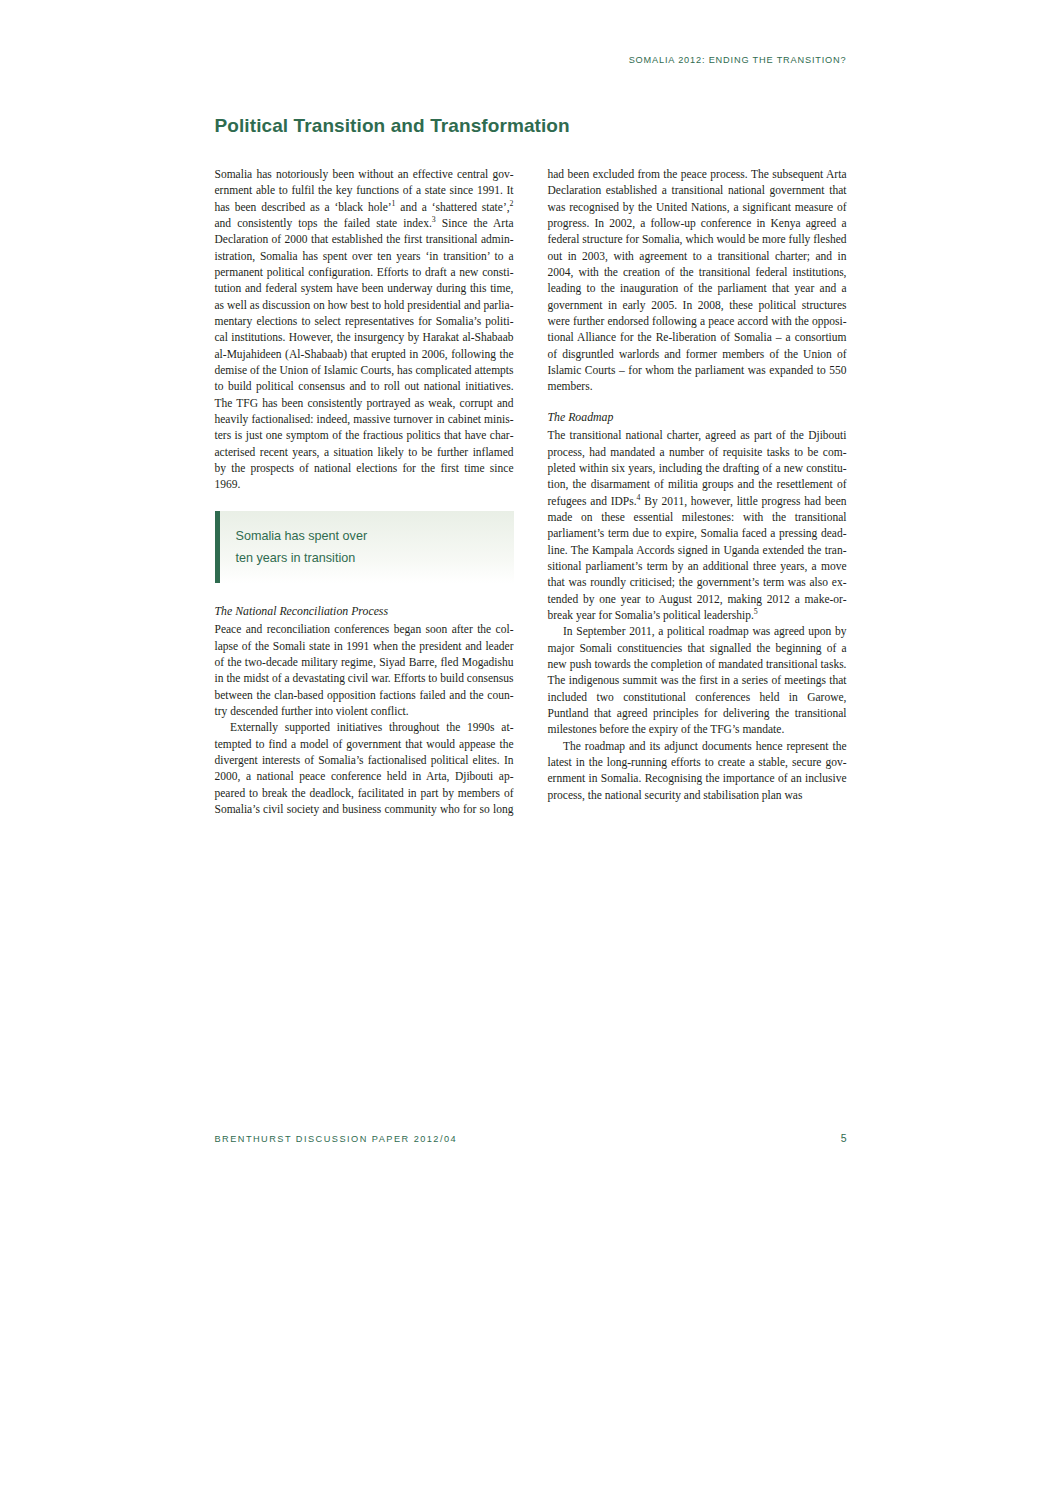Somalia 2012: Ending the Transition?
Political Transition and Transformation
Somalia has notoriously been without an effective central government able to fulfil the key functions of a state since 1991. It has been described as a ‘black hole’1 and a ‘shattered state’,2 and consistently tops the failed state index.3 Since the Arta Declaration of 2000 that established the first transitional administration, Somalia has spent over ten years ‘in transition’ to a permanent political configuration. Efforts to draft a new constitution and federal system have been underway during this time, as well as discussion on how best to hold presidential and parliamentary elections to select representatives for Somalia’s political institutions. However, the insurgency by Harakat al-Shabaab al-Mujahideen (Al-Shabaab) that erupted in 2006, following the demise of the Union of Islamic Courts, has complicated attempts to build political consensus and to roll out national initiatives. The TFG has been consistently portrayed as weak, corrupt and heavily factionalised: indeed, massive turnover in cabinet ministers is just one symptom of the fractious politics that have characterised recent years, a situation likely to be further inflamed by the prospects of national elections for the first time since 1969.
Somalia has spent over ten years in transition
The National Reconciliation Process
Peace and reconciliation conferences began soon after the collapse of the Somali state in 1991 when the president and leader of the two-decade military regime, Siyad Barre, fled Mogadishu in the midst of a devastating civil war. Efforts to build consensus between the clan-based opposition factions failed and the country descended further into violent conflict.
Externally supported initiatives throughout the 1990s attempted to find a model of government that would appease the divergent interests of Somalia’s factionalised political elites. In 2000, a national peace conference held in Arta, Djibouti appeared to break the deadlock, facilitated in part by members of Somalia’s civil society and business community who for so long had been excluded from the peace process. The subsequent Arta Declaration established a transitional national government that was recognised by the United Nations, a significant measure of progress. In 2002, a follow-up conference in Kenya agreed a federal structure for Somalia, which would be more fully fleshed out in 2003, with agreement to a transitional charter; and in 2004, with the creation of the transitional federal institutions, leading to the inauguration of the parliament that year and a government in early 2005. In 2008, these political structures were further endorsed following a peace accord with the oppositional Alliance for the Re-liberation of Somalia – a consortium of disgruntled warlords and former members of the Union of Islamic Courts – for whom the parliament was expanded to 550 members.
The Roadmap
The transitional national charter, agreed as part of the Djibouti process, had mandated a number of requisite tasks to be completed within six years, including the drafting of a new constitution, the disarmament of militia groups and the resettlement of refugees and IDPs.4 By 2011, however, little progress had been made on these essential milestones: with the transitional parliament’s term due to expire, Somalia faced a pressing deadline. The Kampala Accords signed in Uganda extended the transitional parliament’s term by an additional three years, a move that was roundly criticised; the government’s term was also extended by one year to August 2012, making 2012 a make-or-break year for Somalia’s political leadership.5
In September 2011, a political roadmap was agreed upon by major Somali constituencies that signalled the beginning of a new push towards the completion of mandated transitional tasks. The indigenous summit was the first in a series of meetings that included two constitutional conferences held in Garowe, Puntland that agreed principles for delivering the transitional milestones before the expiry of the TFG’s mandate.
The roadmap and its adjunct documents hence represent the latest in the long-running efforts to create a stable, secure government in Somalia. Recognising the importance of an inclusive process, the national security and stabilisation plan was
Brenthurst Discussion Paper 2012/04
5